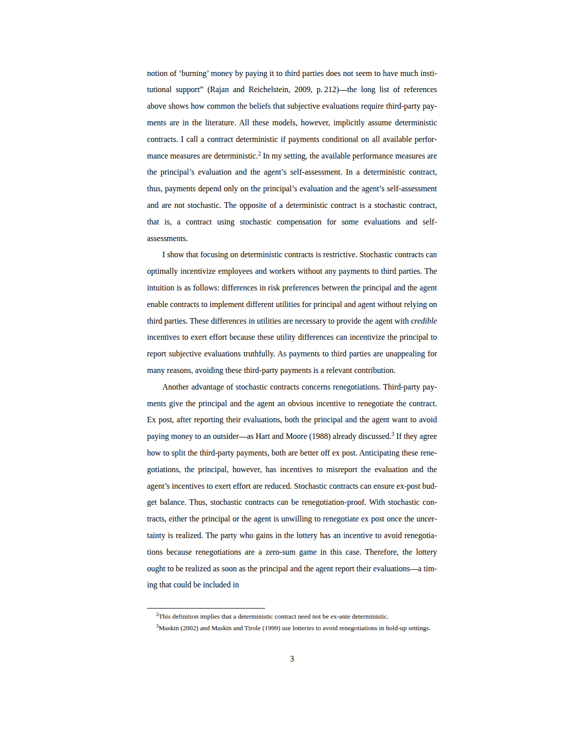notion of ‘burning’ money by paying it to third parties does not seem to have much institutional support” (Rajan and Reichelstein, 2009, p. 212)—the long list of references above shows how common the beliefs that subjective evaluations require third-party payments are in the literature. All these models, however, implicitly assume deterministic contracts. I call a contract deterministic if payments conditional on all available performance measures are deterministic.2 In my setting, the available performance measures are the principal’s evaluation and the agent’s self-assessment. In a deterministic contract, thus, payments depend only on the principal’s evaluation and the agent’s self-assessment and are not stochastic. The opposite of a deterministic contract is a stochastic contract, that is, a contract using stochastic compensation for some evaluations and self-assessments.
I show that focusing on deterministic contracts is restrictive. Stochastic contracts can optimally incentivize employees and workers without any payments to third parties. The intuition is as follows: differences in risk preferences between the principal and the agent enable contracts to implement different utilities for principal and agent without relying on third parties. These differences in utilities are necessary to provide the agent with credible incentives to exert effort because these utility differences can incentivize the principal to report subjective evaluations truthfully. As payments to third parties are unappealing for many reasons, avoiding these third-party payments is a relevant contribution.
Another advantage of stochastic contracts concerns renegotiations. Third-party payments give the principal and the agent an obvious incentive to renegotiate the contract. Ex post, after reporting their evaluations, both the principal and the agent want to avoid paying money to an outsider—as Hart and Moore (1988) already discussed.3 If they agree how to split the third-party payments, both are better off ex post. Anticipating these renegotiations, the principal, however, has incentives to misreport the evaluation and the agent’s incentives to exert effort are reduced. Stochastic contracts can ensure ex-post budget balance. Thus, stochastic contracts can be renegotiation-proof. With stochastic contracts, either the principal or the agent is unwilling to renegotiate ex post once the uncertainty is realized. The party who gains in the lottery has an incentive to avoid renegotiations because renegotiations are a zero-sum game in this case. Therefore, the lottery ought to be realized as soon as the principal and the agent report their evaluations—a timing that could be included in
2This definition implies that a deterministic contract need not be ex-ante deterministic.
3Maskin (2002) and Maskin and Tirole (1999) use lotteries to avoid renegotiations in hold-up settings.
3